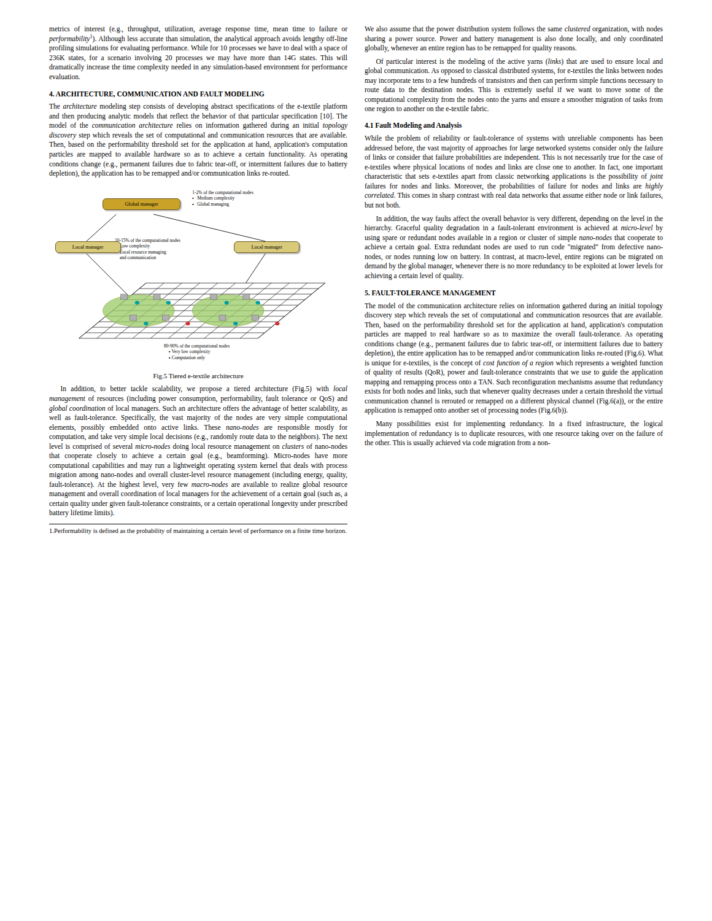metrics of interest (e.g., throughput, utilization, average response time, mean time to failure or performability1). Although less accurate than simulation, the analytical approach avoids lengthy off-line profiling simulations for evaluating performance. While for 10 processes we have to deal with a space of 236K states, for a scenario involving 20 processes we may have more than 14G states. This will dramatically increase the time complexity needed in any simulation-based environment for performance evaluation.
4. Architecture, Communication and Fault Modeling
The architecture modeling step consists of developing abstract specifications of the e-textile platform and then producing analytic models that reflect the behavior of that particular specification [10]. The model of the communication architecture relies on information gathered during an initial topology discovery step which reveals the set of computational and communication resources that are available. Then, based on the performability threshold set for the application at hand, application's computation particles are mapped to available hardware so as to achieve a certain functionality. As operating conditions change (e.g., permanent failures due to fabric tear-off, or intermittent failures due to battery depletion), the application has to be remapped and/or communication links re-routed.
1-2% of the computational nodes Medium complexity Global managing
Global manager
10-15% of the computational nodes Low complexity Local resource managing and communication
Local manager
Local manager
80-90% of the computational nodes ▪ Very low complexity ▪ Computation only
Fig.5 Tiered e-textile architecture
In addition, to better tackle scalability, we propose a tiered architecture (Fig.5) with local management of resources (including power consumption, performability, fault tolerance or QoS) and global coordination of local managers. Such an architecture offers the advantage of better scalability, as well as fault-tolerance. Specifically, the vast majority of the nodes are very simple computational elements, possibly embedded onto active links. These nano-nodes are responsible mostly for computation, and take very simple local decisions (e.g., randomly route data to the neighbors). The next level is comprised of several micro-nodes doing local resource management on clusters of nano-nodes that cooperate closely to achieve a certain goal (e.g., beamforming). Micro-nodes have more computational capabilities and may run a lightweight operating system kernel that deals with process migration among nano-nodes and overall cluster-level resource management (including energy, quality, fault-tolerance). At the highest level, very few macro-nodes are available to realize global resource management and overall coordination of local managers for the achievement of a certain goal (such as, a certain quality under given fault-tolerance constraints, or a certain operational longevity under prescribed battery lifetime limits).
1.Performability is defined as the probability of maintaining a certain level of performance on a finite time horizon.
We also assume that the power distribution system follows the same clustered organization, with nodes sharing a power source. Power and battery management is also done locally, and only coordinated globally, whenever an entire region has to be remapped for quality reasons.
Of particular interest is the modeling of the active yarns (links) that are used to ensure local and global communication. As opposed to classical distributed systems, for e-textiles the links between nodes may incorporate tens to a few hundreds of transistors and then can perform simple functions necessary to route data to the destination nodes. This is extremely useful if we want to move some of the computational complexity from the nodes onto the yarns and ensure a smoother migration of tasks from one region to another on the e-textile fabric.
4.1 Fault Modeling and Analysis
While the problem of reliability or fault-tolerance of systems with unreliable components has been addressed before, the vast majority of approaches for large networked systems consider only the failure of links or consider that failure probabilities are independent. This is not necessarily true for the case of e-textiles where physical locations of nodes and links are close one to another. In fact, one important characteristic that sets e-textiles apart from classic networking applications is the possibility of joint failures for nodes and links. Moreover, the probabilities of failure for nodes and links are highly correlated. This comes in sharp contrast with real data networks that assume either node or link failures, but not both.
In addition, the way faults affect the overall behavior is very different, depending on the level in the hierarchy. Graceful quality degradation in a fault-tolerant environment is achieved at micro-level by using spare or redundant nodes available in a region or cluster of simple nano-nodes that cooperate to achieve a certain goal. Extra redundant nodes are used to run code "migrated" from defective nano-nodes, or nodes running low on battery. In contrast, at macro-level, entire regions can be migrated on demand by the global manager, whenever there is no more redundancy to be exploited at lower levels for achieving a certain level of quality.
5. Fault-Tolerance Management
The model of the communication architecture relies on information gathered during an initial topology discovery step which reveals the set of computational and communication resources that are available. Then, based on the performability threshold set for the application at hand, application's computation particles are mapped to real hardware so as to maximize the overall fault-tolerance. As operating conditions change (e.g., permanent failures due to fabric tear-off, or intermittent failures due to battery depletion), the entire application has to be remapped and/or communication links re-routed (Fig.6). What is unique for e-textiles, is the concept of cost function of a region which represents a weighted function of quality of results (QoR), power and fault-tolerance constraints that we use to guide the application mapping and remapping process onto a TAN. Such reconfiguration mechanisms assume that redundancy exists for both nodes and links, such that whenever quality decreases under a certain threshold the virtual communication channel is rerouted or remapped on a different physical channel (Fig.6(a)), or the entire application is remapped onto another set of processing nodes (Fig.6(b)).
Many possibilities exist for implementing redundancy. In a fixed infrastructure, the logical implementation of redundancy is to duplicate resources, with one resource taking over on the failure of the other. This is usually achieved via code migration from a non-